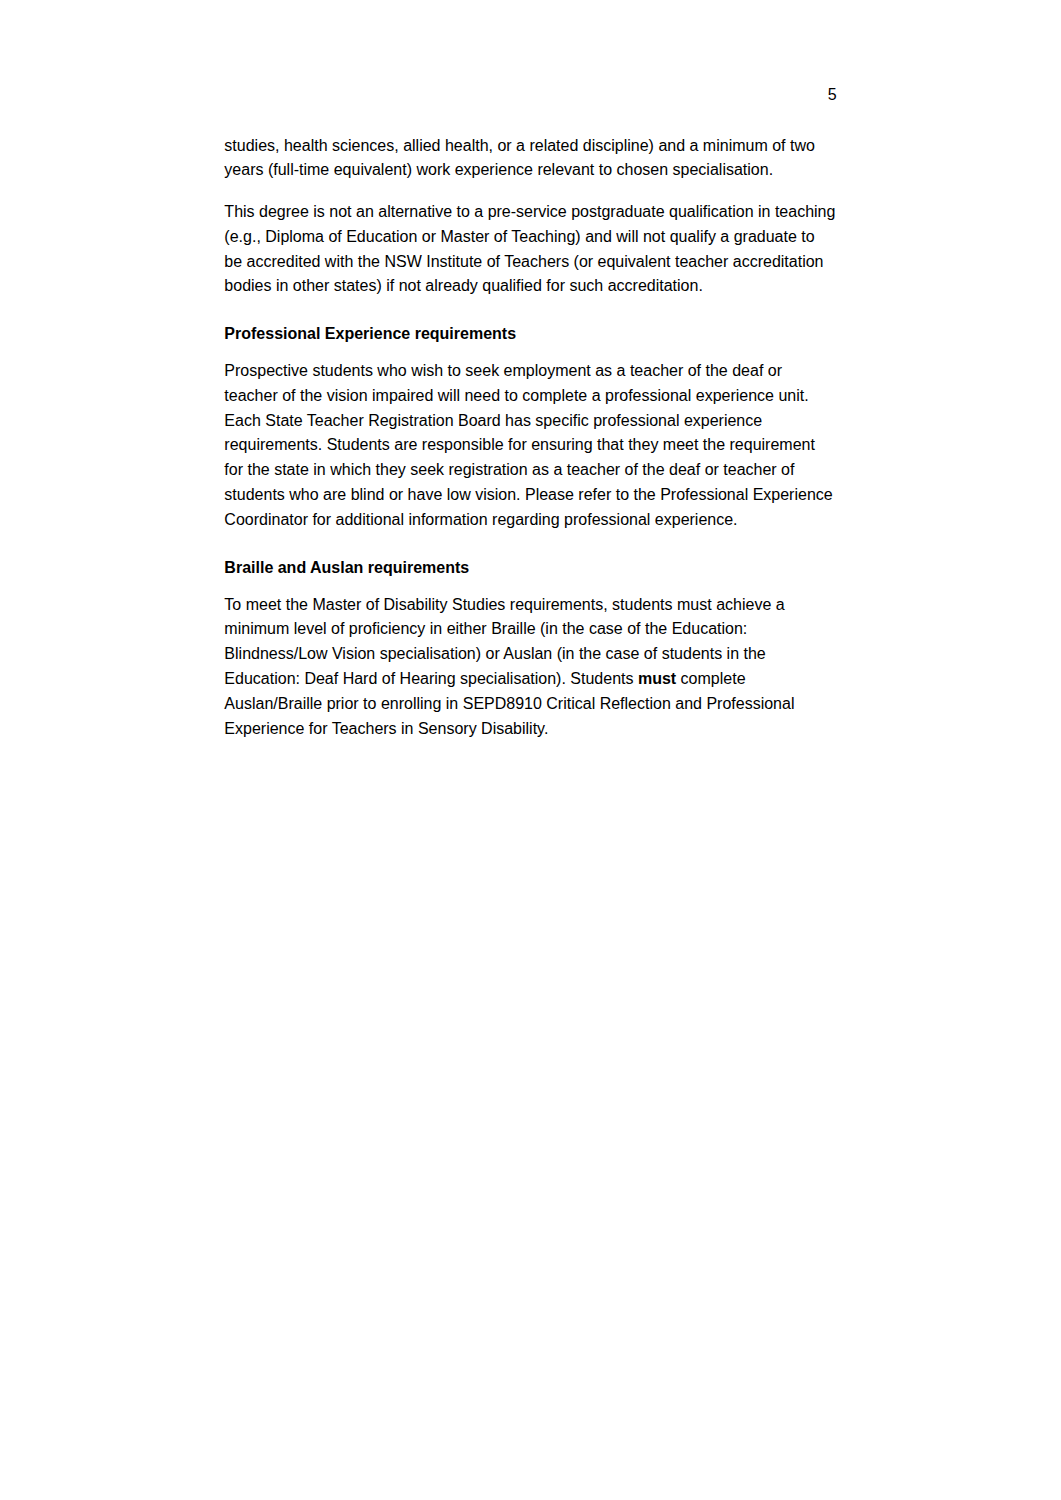5
studies, health sciences, allied health, or a related discipline) and a minimum of two years (full-time equivalent) work experience relevant to chosen specialisation.
This degree is not an alternative to a pre-service postgraduate qualification in teaching (e.g., Diploma of Education or Master of Teaching) and will not qualify a graduate to be accredited with the NSW Institute of Teachers (or equivalent teacher accreditation bodies in other states) if not already qualified for such accreditation.
Professional Experience requirements
Prospective students who wish to seek employment as a teacher of the deaf or teacher of the vision impaired will need to complete a professional experience unit. Each State Teacher Registration Board has specific professional experience requirements. Students are responsible for ensuring that they meet the requirement for the state in which they seek registration as a teacher of the deaf or teacher of students who are blind or have low vision. Please refer to the Professional Experience Coordinator for additional information regarding professional experience.
Braille and Auslan requirements
To meet the Master of Disability Studies requirements, students must achieve a minimum level of proficiency in either Braille (in the case of the Education: Blindness/Low Vision specialisation) or Auslan (in the case of students in the Education: Deaf Hard of Hearing specialisation). Students must complete Auslan/Braille prior to enrolling in SEPD8910 Critical Reflection and Professional Experience for Teachers in Sensory Disability.